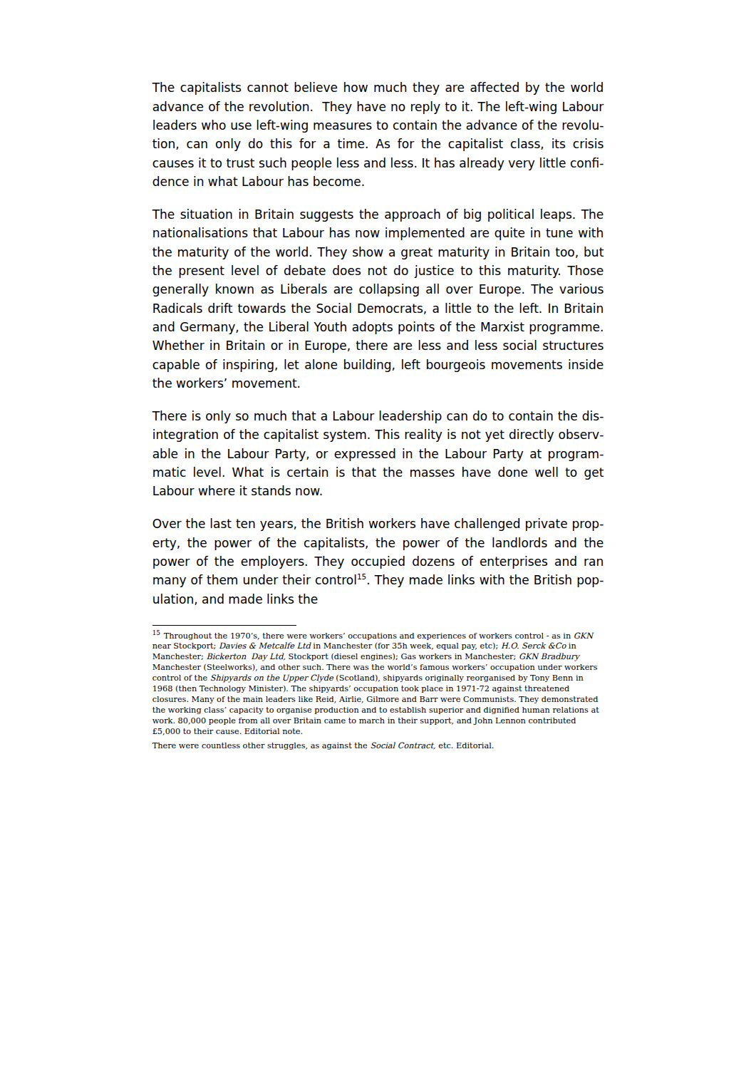The capitalists cannot believe how much they are affected by the world advance of the revolution. They have no reply to it. The left-wing Labour leaders who use left-wing measures to contain the advance of the revolution, can only do this for a time. As for the capitalist class, its crisis causes it to trust such people less and less. It has already very little confidence in what Labour has become.
The situation in Britain suggests the approach of big political leaps. The nationalisations that Labour has now implemented are quite in tune with the maturity of the world. They show a great maturity in Britain too, but the present level of debate does not do justice to this maturity. Those generally known as Liberals are collapsing all over Europe. The various Radicals drift towards the Social Democrats, a little to the left. In Britain and Germany, the Liberal Youth adopts points of the Marxist programme. Whether in Britain or in Europe, there are less and less social structures capable of inspiring, let alone building, left bourgeois movements inside the workers’ movement.
There is only so much that a Labour leadership can do to contain the disintegration of the capitalist system. This reality is not yet directly observable in the Labour Party, or expressed in the Labour Party at programmatic level. What is certain is that the masses have done well to get Labour where it stands now.
Over the last ten years, the British workers have challenged private property, the power of the capitalists, the power of the landlords and the power of the employers. They occupied dozens of enterprises and ran many of them under their control15. They made links with the British population, and made links the
15 Throughout the 1970’s, there were workers’ occupations and experiences of workers control - as in GKN near Stockport; Davies & Metcalfe Ltd in Manchester (for 35h week, equal pay, etc); H.O. Serck &Co in Manchester; Bickerton Day Ltd, Stockport (diesel engines); Gas workers in Manchester; GKN Bradbury Manchester (Steelworks), and other such. There was the world’s famous workers’ occupation under workers control of the Shipyards on the Upper Clyde (Scotland), shipyards originally reorganised by Tony Benn in 1968 (then Technology Minister). The shipyards’ occupation took place in 1971-72 against threatened closures. Many of the main leaders like Reid, Airlie, Gilmore and Barr were Communists. They demonstrated the working class’ capacity to organise production and to establish superior and dignified human relations at work. 80,000 people from all over Britain came to march in their support, and John Lennon contributed £5,000 to their cause. Editorial note.
There were countless other struggles, as against the Social Contract, etc. Editorial.